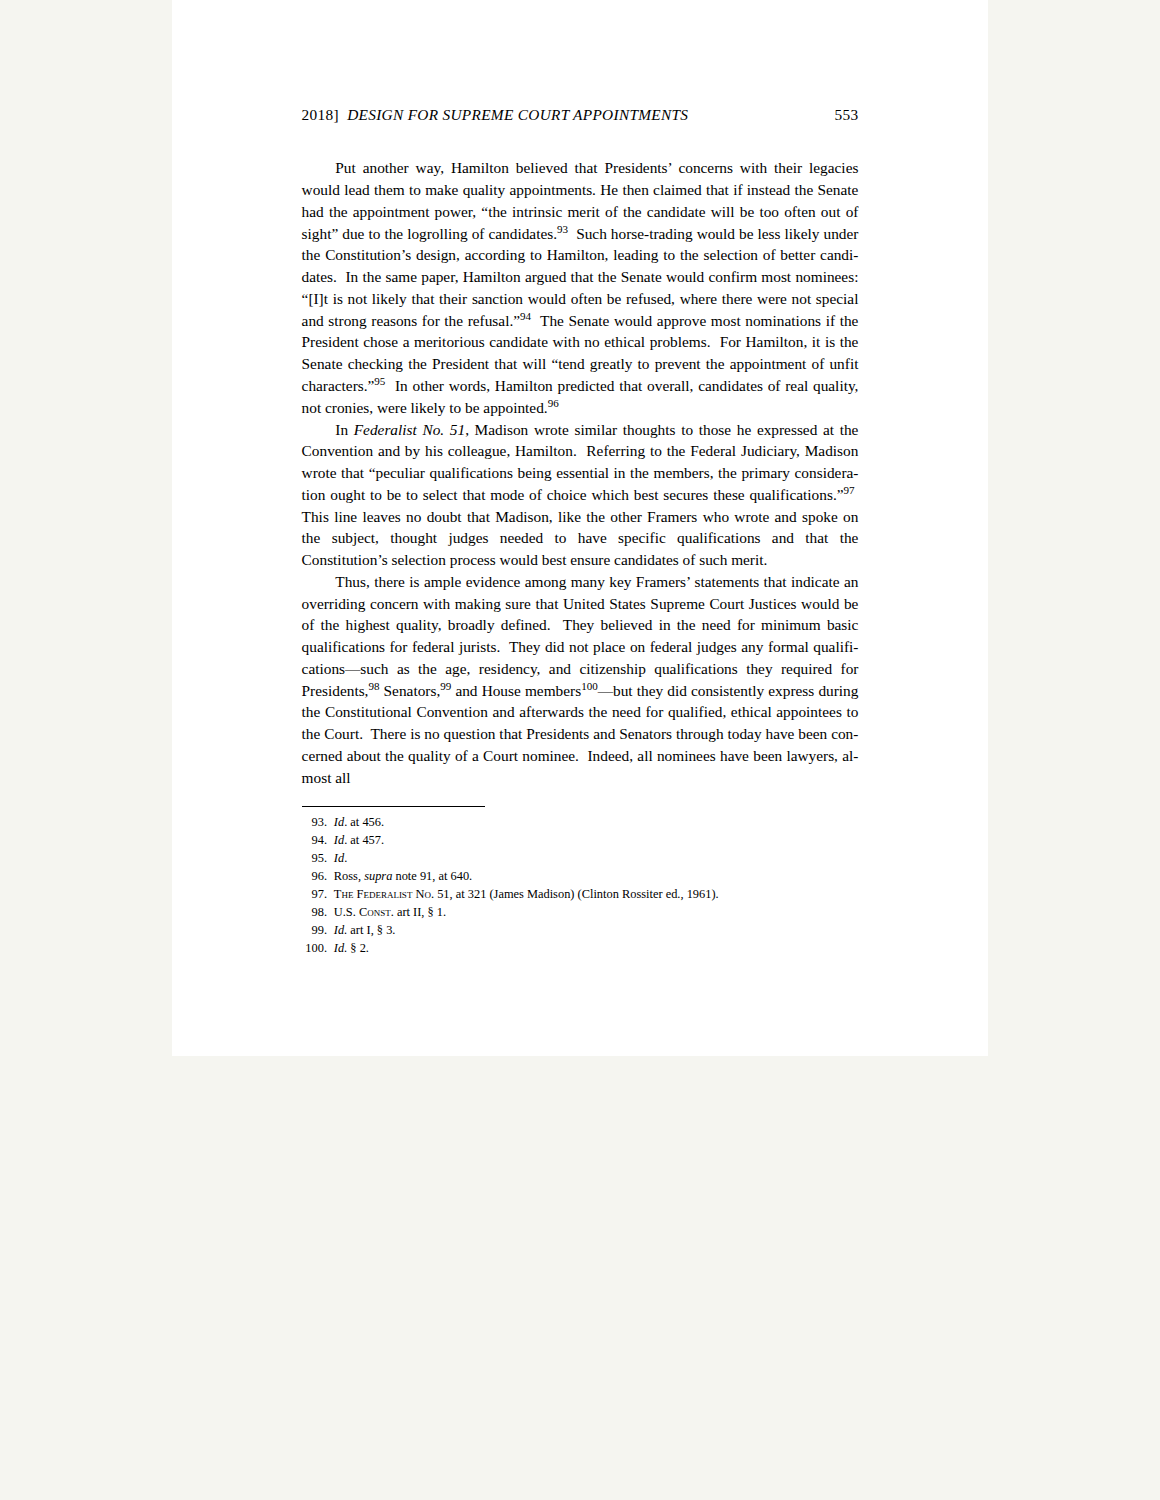2018] Design for Supreme Court Appointments 553
Put another way, Hamilton believed that Presidents’ concerns with their legacies would lead them to make quality appointments. He then claimed that if instead the Senate had the appointment power, “the intrinsic merit of the candidate will be too often out of sight” due to the logrolling of candidates.93 Such horse-trading would be less likely under the Constitution’s design, according to Hamilton, leading to the selection of better candidates. In the same paper, Hamilton argued that the Senate would confirm most nominees: “[I]t is not likely that their sanction would often be refused, where there were not special and strong reasons for the refusal.”94 The Senate would approve most nominations if the President chose a meritorious candidate with no ethical problems. For Hamilton, it is the Senate checking the President that will “tend greatly to prevent the appointment of unfit characters.”95 In other words, Hamilton predicted that overall, candidates of real quality, not cronies, were likely to be appointed.96
In Federalist No. 51, Madison wrote similar thoughts to those he expressed at the Convention and by his colleague, Hamilton. Referring to the Federal Judiciary, Madison wrote that “peculiar qualifications being essential in the members, the primary consideration ought to be to select that mode of choice which best secures these qualifications.”97 This line leaves no doubt that Madison, like the other Framers who wrote and spoke on the subject, thought judges needed to have specific qualifications and that the Constitution’s selection process would best ensure candidates of such merit.
Thus, there is ample evidence among many key Framers’ statements that indicate an overriding concern with making sure that United States Supreme Court Justices would be of the highest quality, broadly defined. They believed in the need for minimum basic qualifications for federal jurists. They did not place on federal judges any formal qualifications—such as the age, residency, and citizenship qualifications they required for Presidents,98 Senators,99 and House members100—but they did consistently express during the Constitutional Convention and afterwards the need for qualified, ethical appointees to the Court. There is no question that Presidents and Senators through today have been concerned about the quality of a Court nominee. Indeed, all nominees have been lawyers, almost all
93. Id. at 456.
94. Id. at 457.
95. Id.
96. Ross, supra note 91, at 640.
97. The Federalist No. 51, at 321 (James Madison) (Clinton Rossiter ed., 1961).
98. U.S. Const. art II, § 1.
99. Id. art I, § 3.
100. Id. § 2.